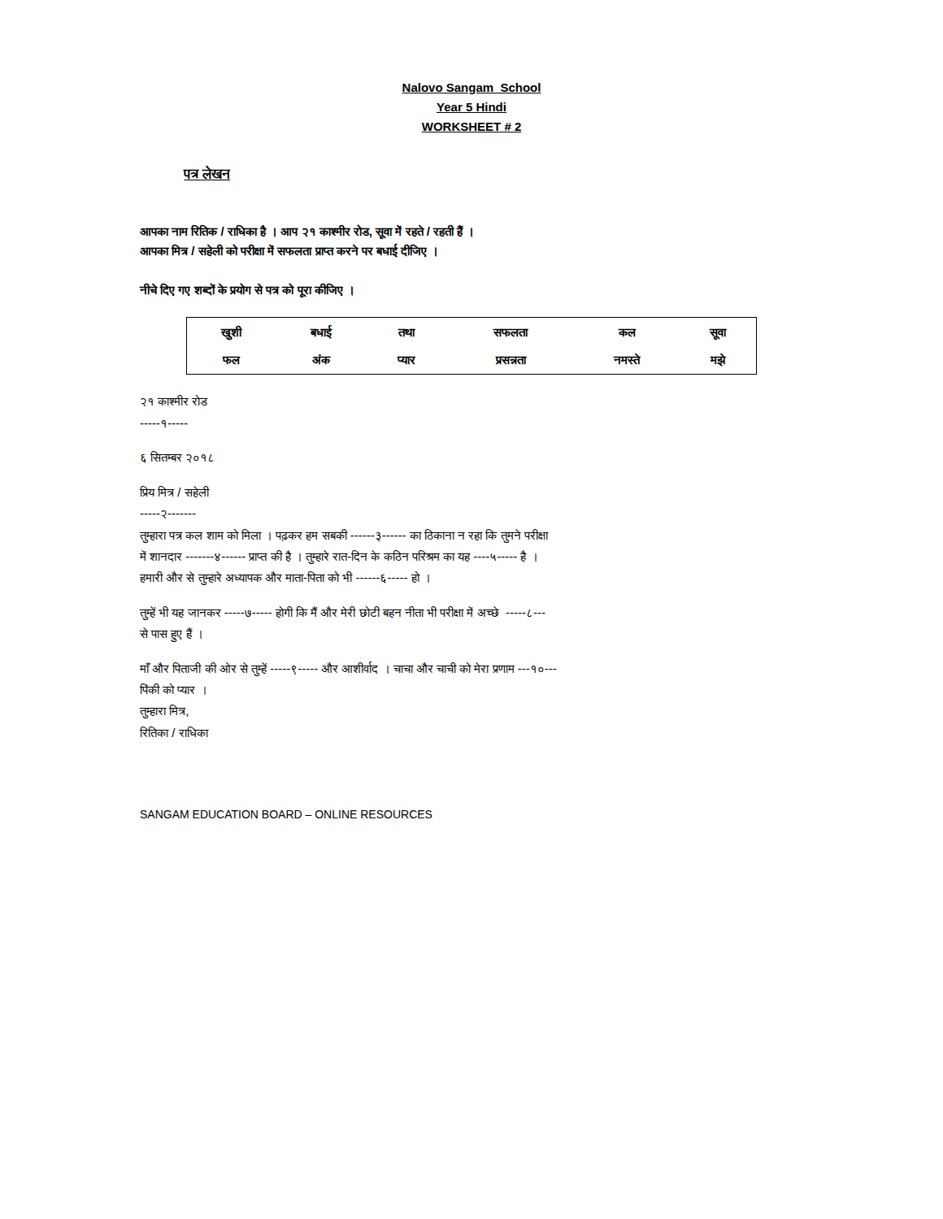Nalovo Sangam School
Year 5 Hindi
WORKSHEET # 2
पत्र लेखन
आपका नाम रितिक / राधिका है । आप २१ काश्मीर रोड, सूवा में रहते / रहती हैं ।
आपका मित्र / सहेली को परीक्षा में सफलता प्राप्त करने पर बधाई दीजिए ।
नीचे दिए गए शब्दों के प्रयोग से पत्र को पूरा कीजिए ।
| खुशी | बधाई | तथा | सफलता | कल | सूवा |
| फल | अंक | प्यार | प्रसन्नता | नमस्ते | मझे |
२१ काश्मीर रोड
-----१-----
६ सितम्बर २०१८
प्रिय मित्र / सहेली
-----२-------
तुम्हारा पत्र कल शाम को मिला । पढ़कर हम सबकी ------३------ का ठिकाना न रहा कि तुमने परीक्षा
में शानदार -------४------ प्राप्त की है । तुम्हारे रात-दिन के कठिन परिश्रम का यह ----५----- है ।
हमारी और से तुम्हारे अध्यापक और माता-पिता को भी ------६----- हो ।
तुम्हें भी यह जानकर -----७----- होगी कि मैं और मेरी छोटी बहन नीता भी परीक्षा में अच्छे -----८---
से पास हुए हैं ।
माँ और पिताजी की ओर से तुम्हें -----९----- और आशीर्वाद । चाचा और चाची को मेरा प्रणाम ---१०---
पिंकी को प्यार ।
तुम्हारा मित्र,
रितिका / राधिका
SANGAM EDUCATION BOARD – ONLINE RESOURCES